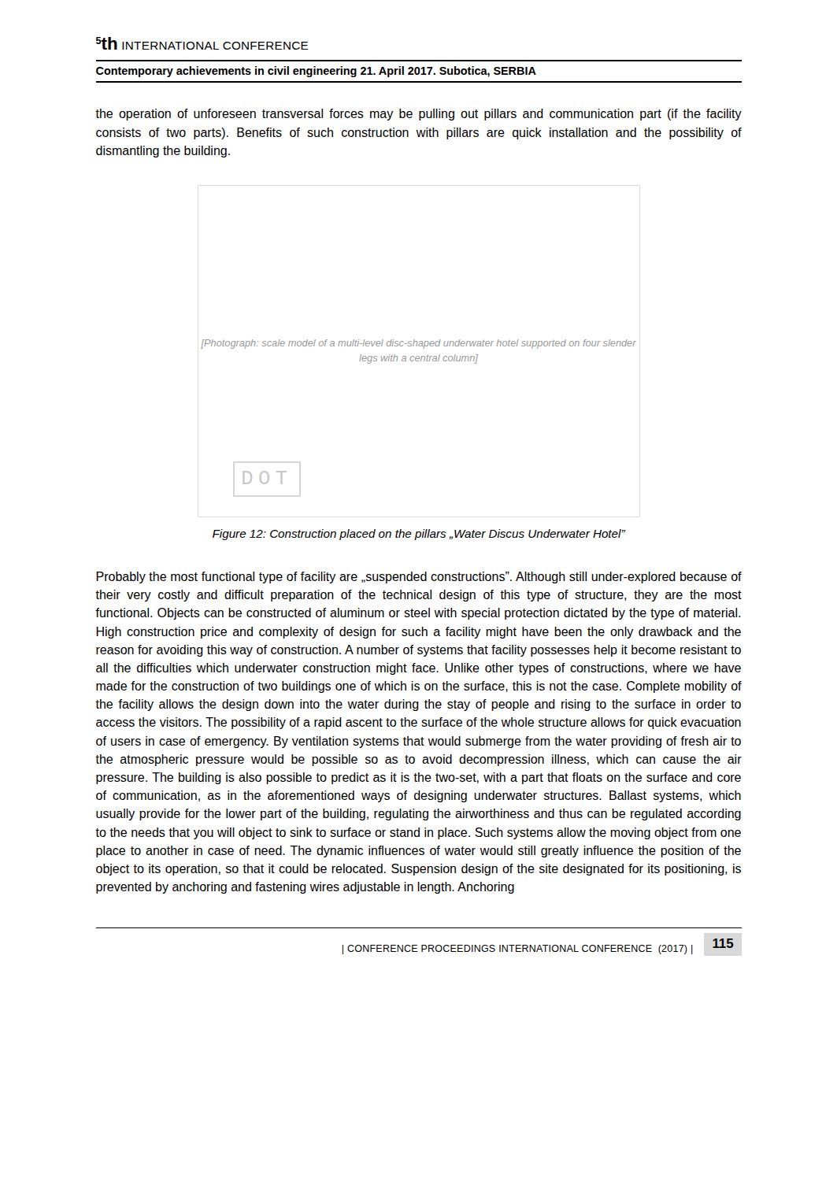5th INTERNATIONAL CONFERENCE
Contemporary achievements in civil engineering 21. April 2017. Subotica, SERBIA
the operation of unforeseen transversal forces may be pulling out pillars and communication part (if the facility consists of two parts). Benefits of such construction with pillars are quick installation and the possibility of dismantling the building.
[Photograph: scale model of a multi-level disc-shaped underwater hotel supported on four slender legs with a central column] DOT
Figure 12: Construction placed on the pillars „Water Discus Underwater Hotel”
Probably the most functional type of facility are „suspended constructions”. Although still under-explored because of their very costly and difficult preparation of the technical design of this type of structure, they are the most functional. Objects can be constructed of aluminum or steel with special protection dictated by the type of material. High construction price and complexity of design for such a facility might have been the only drawback and the reason for avoiding this way of construction. A number of systems that facility possesses help it become resistant to all the difficulties which underwater construction might face. Unlike other types of constructions, where we have made for the construction of two buildings one of which is on the surface, this is not the case. Complete mobility of the facility allows the design down into the water during the stay of people and rising to the surface in order to access the visitors. The possibility of a rapid ascent to the surface of the whole structure allows for quick evacuation of users in case of emergency. By ventilation systems that would submerge from the water providing of fresh air to the atmospheric pressure would be possible so as to avoid decompression illness, which can cause the air pressure. The building is also possible to predict as it is the two-set, with a part that floats on the surface and core of communication, as in the aforementioned ways of designing underwater structures. Ballast systems, which usually provide for the lower part of the building, regulating the airworthiness and thus can be regulated according to the needs that you will object to sink to surface or stand in place. Such systems allow the moving object from one place to another in case of need. The dynamic influences of water would still greatly influence the position of the object to its operation, so that it could be relocated. Suspension design of the site designated for its positioning, is prevented by anchoring and fastening wires adjustable in length. Anchoring
| CONFERENCE PROCEEDINGS INTERNATIONAL CONFERENCE (2017) | 115